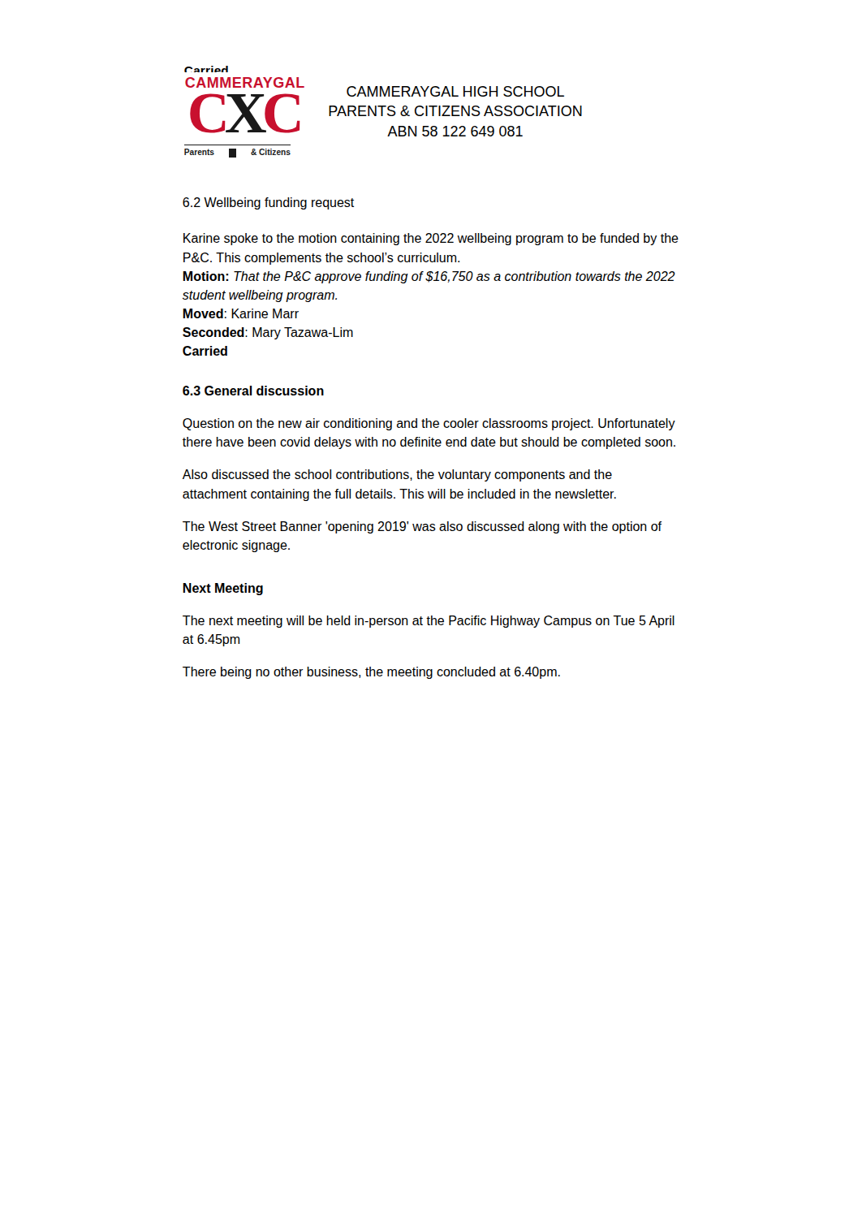Carried CAMMERAYGAL CXC Parents & Citizens
CAMMERAYGAL HIGH SCHOOL
PARENTS & CITIZENS ASSOCIATION
ABN 58 122 649 081
6.2 Wellbeing funding request
Karine spoke to the motion containing the 2022 wellbeing program to be funded by the P&C. This complements the school’s curriculum.
Motion: That the P&C approve funding of $16,750 as a contribution towards the 2022 student wellbeing program.
Moved: Karine Marr
Seconded: Mary Tazawa-Lim
Carried
6.3 General discussion
Question on the new air conditioning and the cooler classrooms project. Unfortunately there have been covid delays with no definite end date but should be completed soon.
Also discussed the school contributions, the voluntary components and the attachment containing the full details. This will be included in the newsletter.
The West Street Banner 'opening 2019' was also discussed along with the option of electronic signage.
Next Meeting
The next meeting will be held in-person at the Pacific Highway Campus on Tue 5 April at 6.45pm
There being no other business, the meeting concluded at 6.40pm.